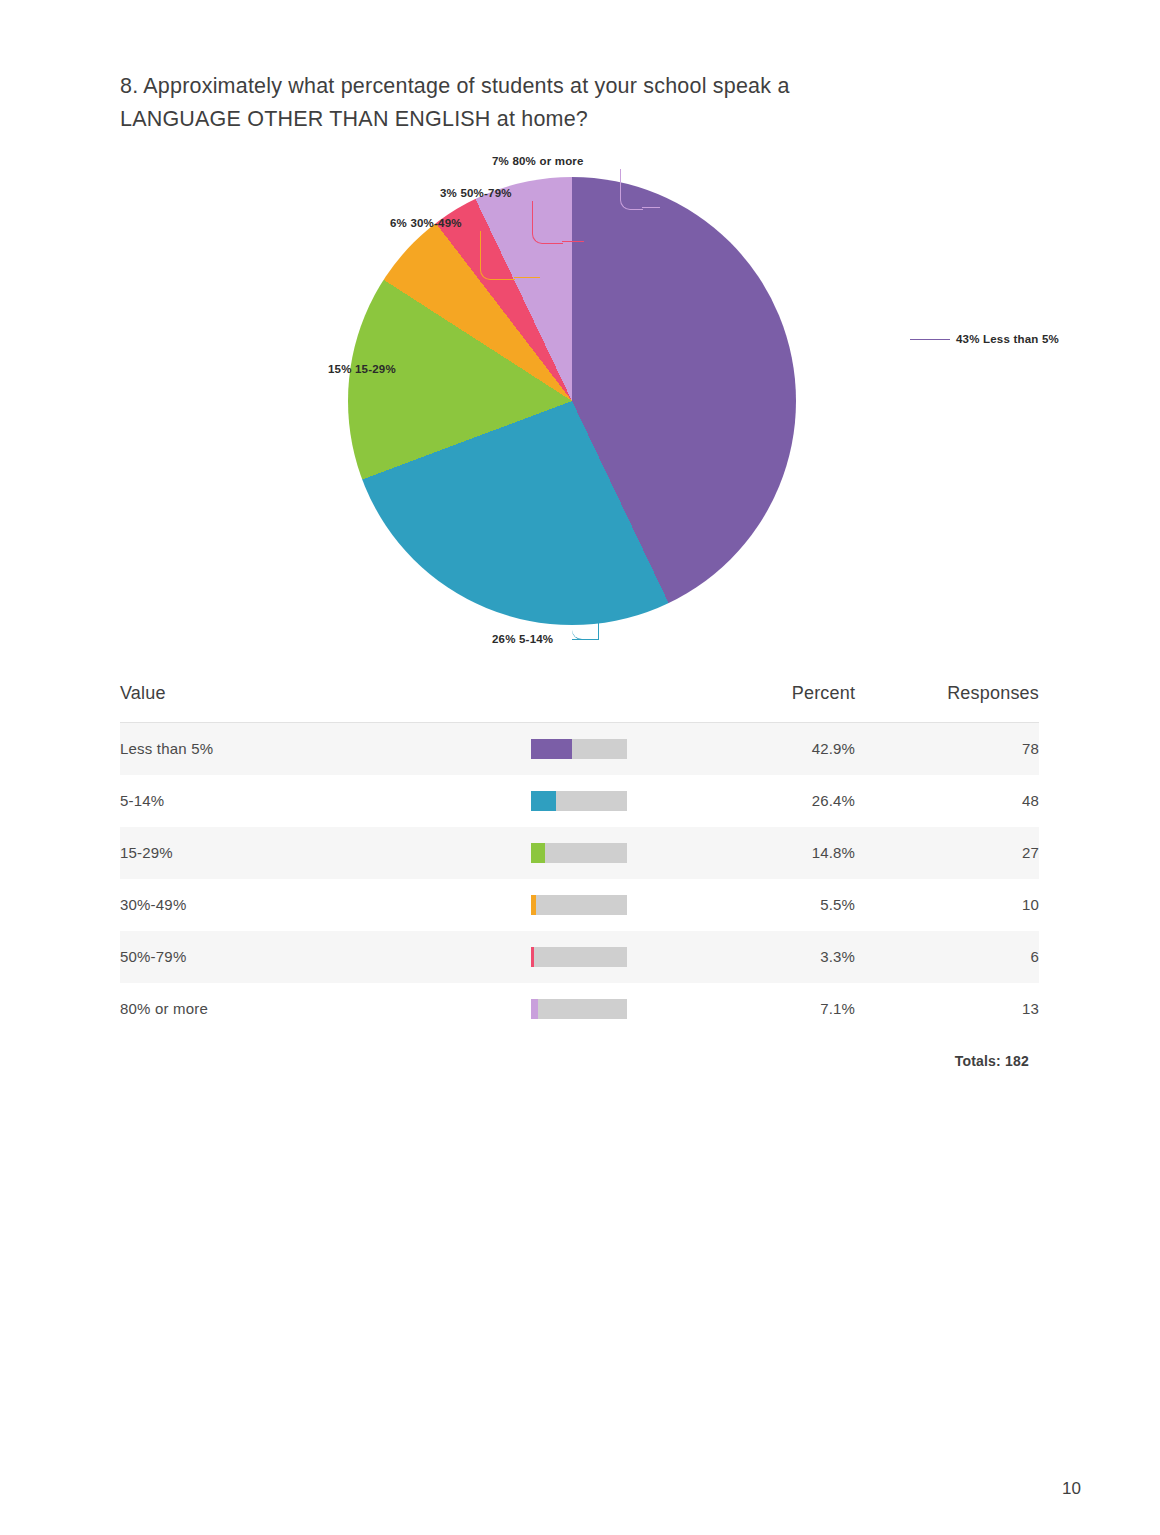8. Approximately what percentage of students at your school speak a
LANGUAGE OTHER THAN ENGLISH at home?
7% 80% or more
3% 50%-79%
6% 30%-49%
15% 15-29%
26% 5-14%
43% Less than 5%
| Value | | Percent | Responses |
| --- | --- | --- | --- |
| Less than 5% | | 42.9% | 78 |
| 5-14% | | 26.4% | 48 |
| 15-29% | | 14.8% | 27 |
| 30%-49% | | 5.5% | 10 |
| 50%-79% | | 3.3% | 6 |
| 80% or more | | 7.1% | 13 |
Totals: 182
10